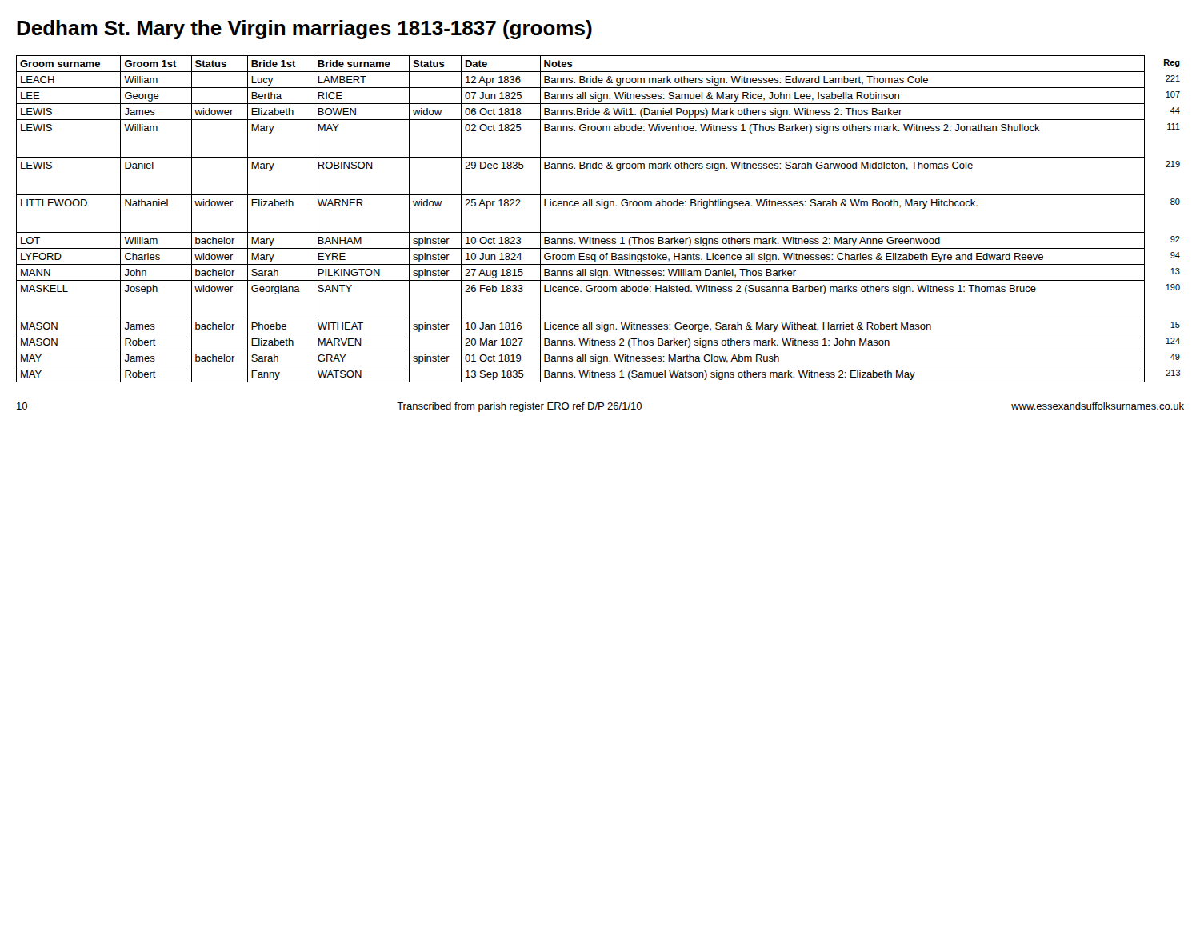Dedham St. Mary the Virgin marriages 1813-1837 (grooms)
| Groom surname | Groom 1st | Status | Bride 1st | Bride surname | Status | Date | Notes | Reg |
| --- | --- | --- | --- | --- | --- | --- | --- | --- |
| LEACH | William | | Lucy | LAMBERT | | 12 Apr 1836 | Banns. Bride & groom mark others sign. Witnesses: Edward Lambert, Thomas Cole | 221 |
| LEE | George | | Bertha | RICE | | 07 Jun 1825 | Banns all sign. Witnesses: Samuel & Mary Rice, John Lee, Isabella Robinson | 107 |
| LEWIS | James | widower | Elizabeth | BOWEN | widow | 06 Oct 1818 | Banns.Bride & Wit1. (Daniel Popps) Mark others sign. Witness 2: Thos Barker | 44 |
| LEWIS | William | | Mary | MAY | | 02 Oct 1825 | Banns. Groom abode: Wivenhoe. Witness 1 (Thos Barker) signs others mark. Witness 2: Jonathan Shullock | 111 |
| LEWIS | Daniel | | Mary | ROBINSON | | 29 Dec 1835 | Banns. Bride & groom mark others sign. Witnesses: Sarah Garwood Middleton, Thomas Cole | 219 |
| LITTLEWOOD | Nathaniel | widower | Elizabeth | WARNER | widow | 25 Apr 1822 | Licence all sign. Groom abode: Brightlingsea. Witnesses: Sarah & Wm Booth, Mary Hitchcock. | 80 |
| LOT | William | bachelor | Mary | BANHAM | spinster | 10 Oct 1823 | Banns. WItness 1 (Thos Barker) signs others mark. Witness 2: Mary Anne Greenwood | 92 |
| LYFORD | Charles | widower | Mary | EYRE | spinster | 10 Jun 1824 | Groom Esq of Basingstoke, Hants. Licence all sign. Witnesses: Charles & Elizabeth Eyre and Edward Reeve | 94 |
| MANN | John | bachelor | Sarah | PILKINGTON | spinster | 27 Aug 1815 | Banns all sign. Witnesses: William Daniel, Thos Barker | 13 |
| MASKELL | Joseph | widower | Georgiana | SANTY | | 26 Feb 1833 | Licence. Groom abode: Halsted. Witness 2 (Susanna Barber) marks others sign. Witness 1: Thomas Bruce | 190 |
| MASON | James | bachelor | Phoebe | WITHEAT | spinster | 10 Jan 1816 | Licence all sign. Witnesses: George, Sarah & Mary Witheat, Harriet & Robert Mason | 15 |
| MASON | Robert | | Elizabeth | MARVEN | | 20 Mar 1827 | Banns. Witness 2 (Thos Barker) signs others mark. Witness 1: John Mason | 124 |
| MAY | James | bachelor | Sarah | GRAY | spinster | 01 Oct 1819 | Banns all sign. Witnesses: Martha Clow, Abm Rush | 49 |
| MAY | Robert | | Fanny | WATSON | | 13 Sep 1835 | Banns. Witness 1 (Samuel Watson) signs others mark. Witness 2: Elizabeth May | 213 |
10
Transcribed from parish register ERO ref D/P 26/1/10
www.essexandsuffolksurnames.co.uk